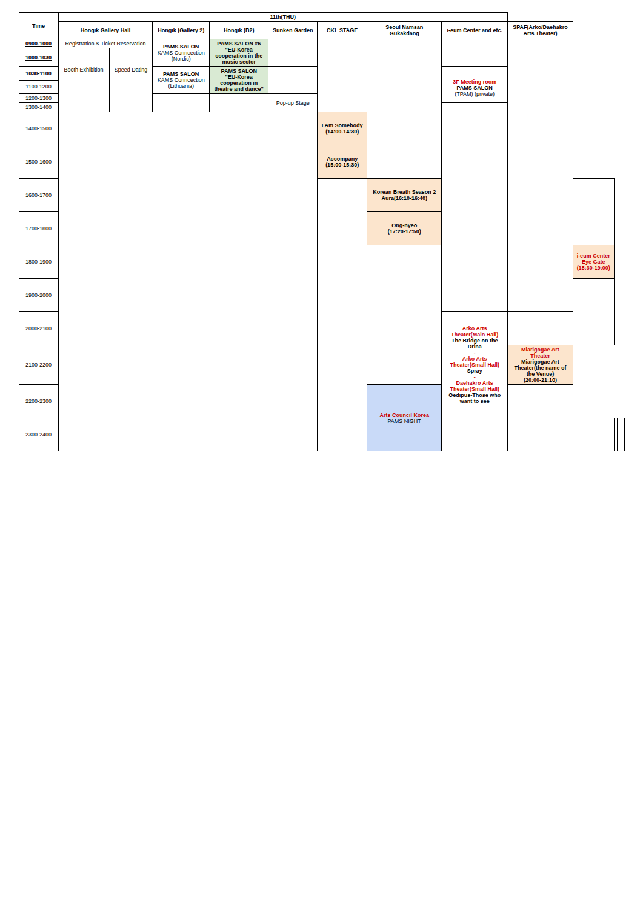| Time | 11th(THU) |
| Hongik Gallery Hall | Hongik (Gallery 2) | Hongik (B2) | Sunken Garden | CKL STAGE | Seoul Namsan Gukakdang | i-eum Center and etc. | SPAF(Arko/Daehakro Arts Theater) |
| 0900-1000 | Registration & Ticket Reservation | PAMS SALON KAMS Conncection (Nordic) | PAMS SALON #6 "EU-Korea cooperation in the music sector | | | | | |
| 1000-1030 | Booth Exhibition | Speed Dating |
| 1030-1100 | PAMS SALON KAMS Conncection (Lithuania) | PAMS SALON "EU-Korea cooperation in theatre and dance" | | 3F Meeting room PAMS SALON (TPAM) (private) |
| 1100-1200 |
| 1200-1300 | | | Pop-up Stage |
| 1300-1400 | |
| 1400-1500 | | I Am Somebody (14:00-14:30) |
| 1500-1600 | Accompany (15:00-15:30) |
| 1600-1700 | | Korean Breath Season 2 Aura(16:10-16:40) | |
| 1700-1800 | Ong-nyeo (17:20-17:50) |
| 1800-1900 | | i-eum Center Eye Gate (18:30-19:00) |
| 1900-2000 | |
| 2000-2100 | Arko Arts Theater(Main Hall) The Bridge on the Drina - Arko Arts Theater(Small Hall) Spray - Daehakro Arts Theater(Small Hall) Oedipus-Those who want to see |
| 2100-2200 | | Miarigogae Art Theater Miarigogae Art Theater(the name of the Venue) (20:00-21:10) |
| 2200-2300 | Arts Council Korea PAMS NIGHT |
| 2300-2400 | | | | | | | |